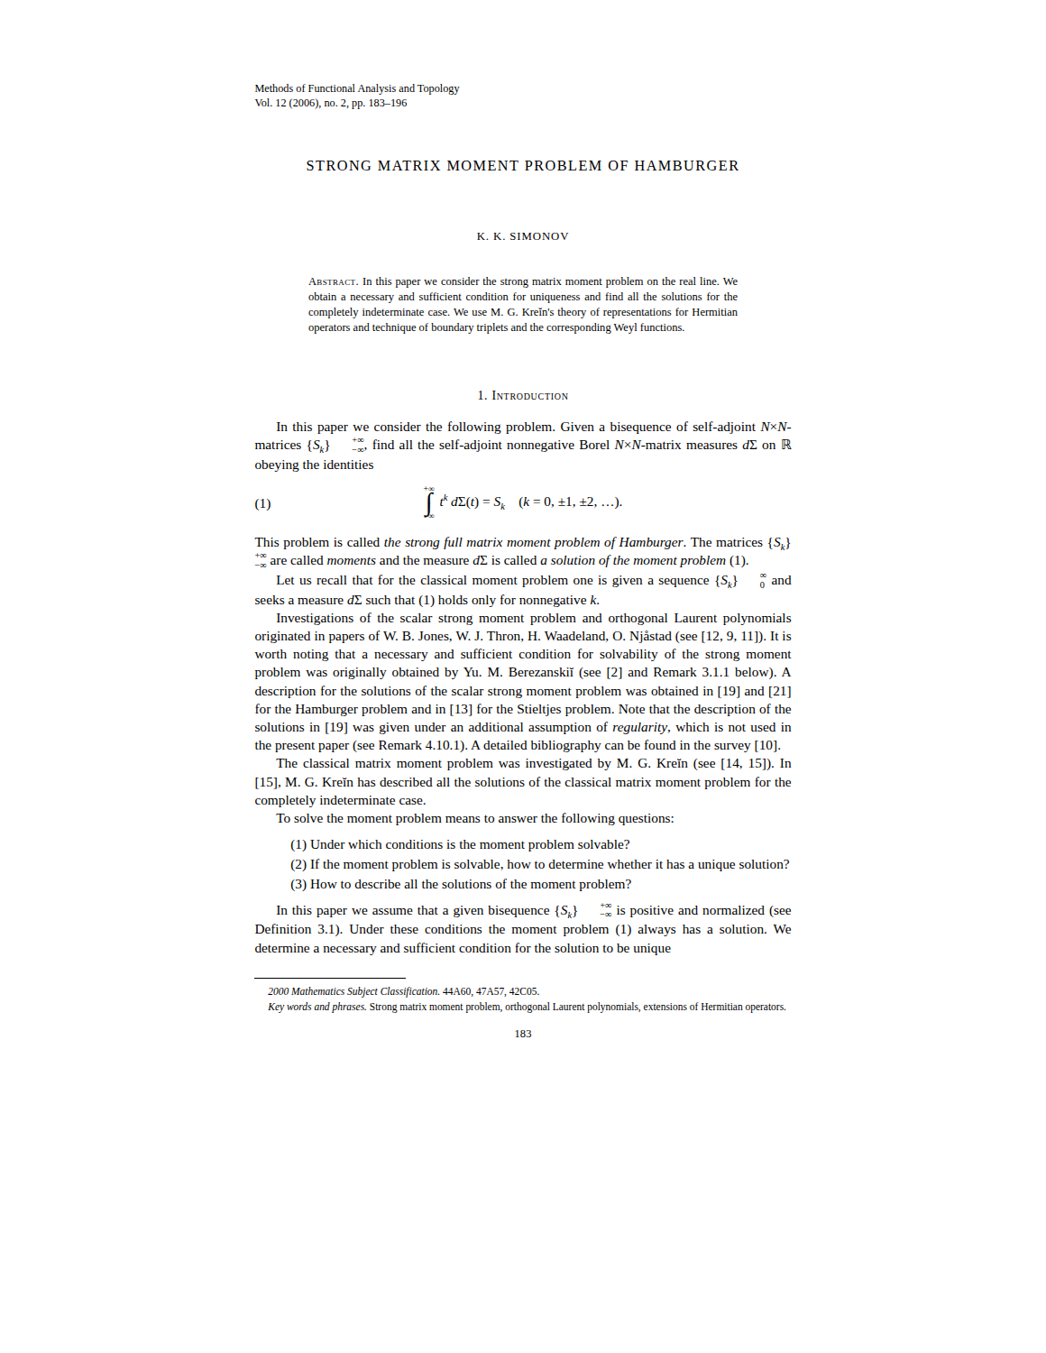Methods of Functional Analysis and Topology
Vol. 12 (2006), no. 2, pp. 183–196
STRONG MATRIX MOMENT PROBLEM OF HAMBURGER
K. K. SIMONOV
Abstract. In this paper we consider the strong matrix moment problem on the real line. We obtain a necessary and sufficient condition for uniqueness and find all the solutions for the completely indeterminate case. We use M. G. Kreĭn's theory of representations for Hermitian operators and technique of boundary triplets and the corresponding Weyl functions.
1. Introduction
In this paper we consider the following problem. Given a bisequence of self-adjoint N×N-matrices {Sk}+∞−∞, find all the self-adjoint nonnegative Borel N×N-matrix measures d Σ on ℝ obeying the identities
(1) +∞∫−∞ tk d Σ(t) = Sk (k = 0, ±1, ±2, …).
This problem is called the strong full matrix moment problem of Hamburger. The matrices {Sk}+∞−∞ are called moments and the measure d Σ is called a solution of the moment problem (1).
Let us recall that for the classical moment problem one is given a sequence {Sk}∞0 and seeks a measure d Σ such that (1) holds only for nonnegative k.
Investigations of the scalar strong moment problem and orthogonal Laurent polynomials originated in papers of W. B. Jones, W. J. Thron, H. Waadeland, O. Njåstad (see [12, 9, 11]). It is worth noting that a necessary and sufficient condition for solvability of the strong moment problem was originally obtained by Yu. M. Berezanskiĭ (see [2] and Remark 3.1.1 below). A description for the solutions of the scalar strong moment problem was obtained in [19] and [21] for the Hamburger problem and in [13] for the Stieltjes problem. Note that the description of the solutions in [19] was given under an additional assumption of regularity, which is not used in the present paper (see Remark 4.10.1). A detailed bibliography can be found in the survey [10].
The classical matrix moment problem was investigated by M. G. Kreĭn (see [14, 15]). In [15], M. G. Kreĭn has described all the solutions of the classical matrix moment problem for the completely indeterminate case.
To solve the moment problem means to answer the following questions:
(1) Under which conditions is the moment problem solvable?
(2) If the moment problem is solvable, how to determine whether it has a unique solution?
(3) How to describe all the solutions of the moment problem?
In this paper we assume that a given bisequence {Sk}+∞−∞ is positive and normalized (see Definition 3.1). Under these conditions the moment problem (1) always has a solution. We determine a necessary and sufficient condition for the solution to be unique
2000 Mathematics Subject Classification. 44A60, 47A57, 42C05.
Key words and phrases. Strong matrix moment problem, orthogonal Laurent polynomials, extensions of Hermitian operators.
183